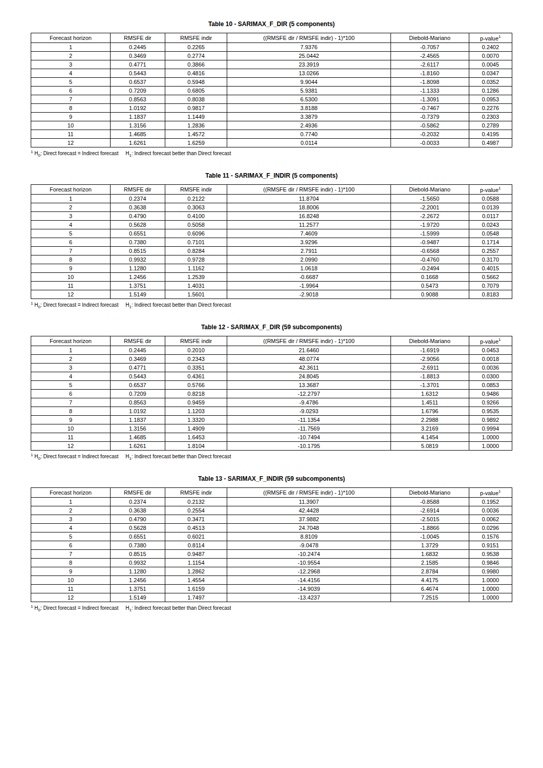Table 10 - SARIMAX_F_DIR (5 components)
| Forecast horizon | RMSFE dir | RMSFE indir | ((RMSFE dir / RMSFE indir) - 1)*100 | Diebold-Mariano | p-value 1 |
| --- | --- | --- | --- | --- | --- |
| 1 | 0.2445 | 0.2265 | 7.9376 | -0.7057 | 0.2402 |
| 2 | 0.3469 | 0.2774 | 25.0442 | -2.4565 | 0.0070 |
| 3 | 0.4771 | 0.3866 | 23.3919 | -2.6117 | 0.0045 |
| 4 | 0.5443 | 0.4816 | 13.0266 | -1.8160 | 0.0347 |
| 5 | 0.6537 | 0.5948 | 9.9044 | -1.8098 | 0.0352 |
| 6 | 0.7209 | 0.6805 | 5.9381 | -1.1333 | 0.1286 |
| 7 | 0.8563 | 0.8038 | 6.5300 | -1.3091 | 0.0953 |
| 8 | 1.0192 | 0.9817 | 3.8188 | -0.7467 | 0.2276 |
| 9 | 1.1837 | 1.1449 | 3.3879 | -0.7379 | 0.2303 |
| 10 | 1.3156 | 1.2836 | 2.4936 | -0.5862 | 0.2789 |
| 11 | 1.4685 | 1.4572 | 0.7740 | -0.2032 | 0.4195 |
| 12 | 1.6261 | 1.6259 | 0.0114 | -0.0033 | 0.4987 |
1 H0: Direct forecast = Indirect forecast H1: Indirect forecast better than Direct forecast
Table 11 - SARIMAX_F_INDIR (5 components)
| Forecast horizon | RMSFE dir | RMSFE indir | ((RMSFE dir / RMSFE indir) - 1)*100 | Diebold-Mariano | p-value 1 |
| --- | --- | --- | --- | --- | --- |
| 1 | 0.2374 | 0.2122 | 11.8704 | -1.5650 | 0.0588 |
| 2 | 0.3638 | 0.3063 | 18.8006 | -2.2001 | 0.0139 |
| 3 | 0.4790 | 0.4100 | 16.8248 | -2.2672 | 0.0117 |
| 4 | 0.5628 | 0.5058 | 11.2577 | -1.9720 | 0.0243 |
| 5 | 0.6551 | 0.6096 | 7.4609 | -1.5999 | 0.0548 |
| 6 | 0.7380 | 0.7101 | 3.9296 | -0.9487 | 0.1714 |
| 7 | 0.8515 | 0.8284 | 2.7911 | -0.6568 | 0.2557 |
| 8 | 0.9932 | 0.9728 | 2.0990 | -0.4760 | 0.3170 |
| 9 | 1.1280 | 1.1162 | 1.0618 | -0.2494 | 0.4015 |
| 10 | 1.2456 | 1.2539 | -0.6687 | 0.1668 | 0.5662 |
| 11 | 1.3751 | 1.4031 | -1.9964 | 0.5473 | 0.7079 |
| 12 | 1.5149 | 1.5601 | -2.9018 | 0.9088 | 0.8183 |
1 H0: Direct forecast = Indirect forecast H1: Indirect forecast better than Direct forecast
Table 12 - SARIMAX_F_DIR (59 subcomponents)
| Forecast horizon | RMSFE dir | RMSFE indir | ((RMSFE dir / RMSFE indir) - 1)*100 | Diebold-Mariano | p-value 1 |
| --- | --- | --- | --- | --- | --- |
| 1 | 0.2445 | 0.2010 | 21.6460 | -1.6919 | 0.0453 |
| 2 | 0.3469 | 0.2343 | 48.0774 | -2.9056 | 0.0018 |
| 3 | 0.4771 | 0.3351 | 42.3611 | -2.6911 | 0.0036 |
| 4 | 0.5443 | 0.4361 | 24.8045 | -1.8813 | 0.0300 |
| 5 | 0.6537 | 0.5766 | 13.3687 | -1.3701 | 0.0853 |
| 6 | 0.7209 | 0.8218 | -12.2797 | 1.6312 | 0.9486 |
| 7 | 0.8563 | 0.9459 | -9.4786 | 1.4511 | 0.9266 |
| 8 | 1.0192 | 1.1203 | -9.0293 | 1.6796 | 0.9535 |
| 9 | 1.1837 | 1.3320 | -11.1354 | 2.2988 | 0.9892 |
| 10 | 1.3156 | 1.4909 | -11.7569 | 3.2169 | 0.9994 |
| 11 | 1.4685 | 1.6453 | -10.7494 | 4.1454 | 1.0000 |
| 12 | 1.6261 | 1.8104 | -10.1795 | 5.0819 | 1.0000 |
1 H0: Direct forecast = Indirect forecast H1: Indirect forecast better than Direct forecast
Table 13 - SARIMAX_F_INDIR (59 subcomponents)
| Forecast horizon | RMSFE dir | RMSFE indir | ((RMSFE dir / RMSFE indir) - 1)*100 | Diebold-Mariano | p-value 1 |
| --- | --- | --- | --- | --- | --- |
| 1 | 0.2374 | 0.2132 | 11.3907 | -0.8588 | 0.1952 |
| 2 | 0.3638 | 0.2554 | 42.4428 | -2.6914 | 0.0036 |
| 3 | 0.4790 | 0.3471 | 37.9882 | -2.5015 | 0.0062 |
| 4 | 0.5628 | 0.4513 | 24.7048 | -1.8866 | 0.0296 |
| 5 | 0.6551 | 0.6021 | 8.8109 | -1.0045 | 0.1576 |
| 6 | 0.7380 | 0.8114 | -9.0478 | 1.3729 | 0.9151 |
| 7 | 0.8515 | 0.9487 | -10.2474 | 1.6832 | 0.9538 |
| 8 | 0.9932 | 1.1154 | -10.9554 | 2.1585 | 0.9846 |
| 9 | 1.1280 | 1.2862 | -12.2968 | 2.8784 | 0.9980 |
| 10 | 1.2456 | 1.4554 | -14.4156 | 4.4175 | 1.0000 |
| 11 | 1.3751 | 1.6159 | -14.9039 | 6.4674 | 1.0000 |
| 12 | 1.5149 | 1.7497 | -13.4237 | 7.2515 | 1.0000 |
1 H0: Direct forecast = Indirect forecast H1: Indirect forecast better than Direct forecast